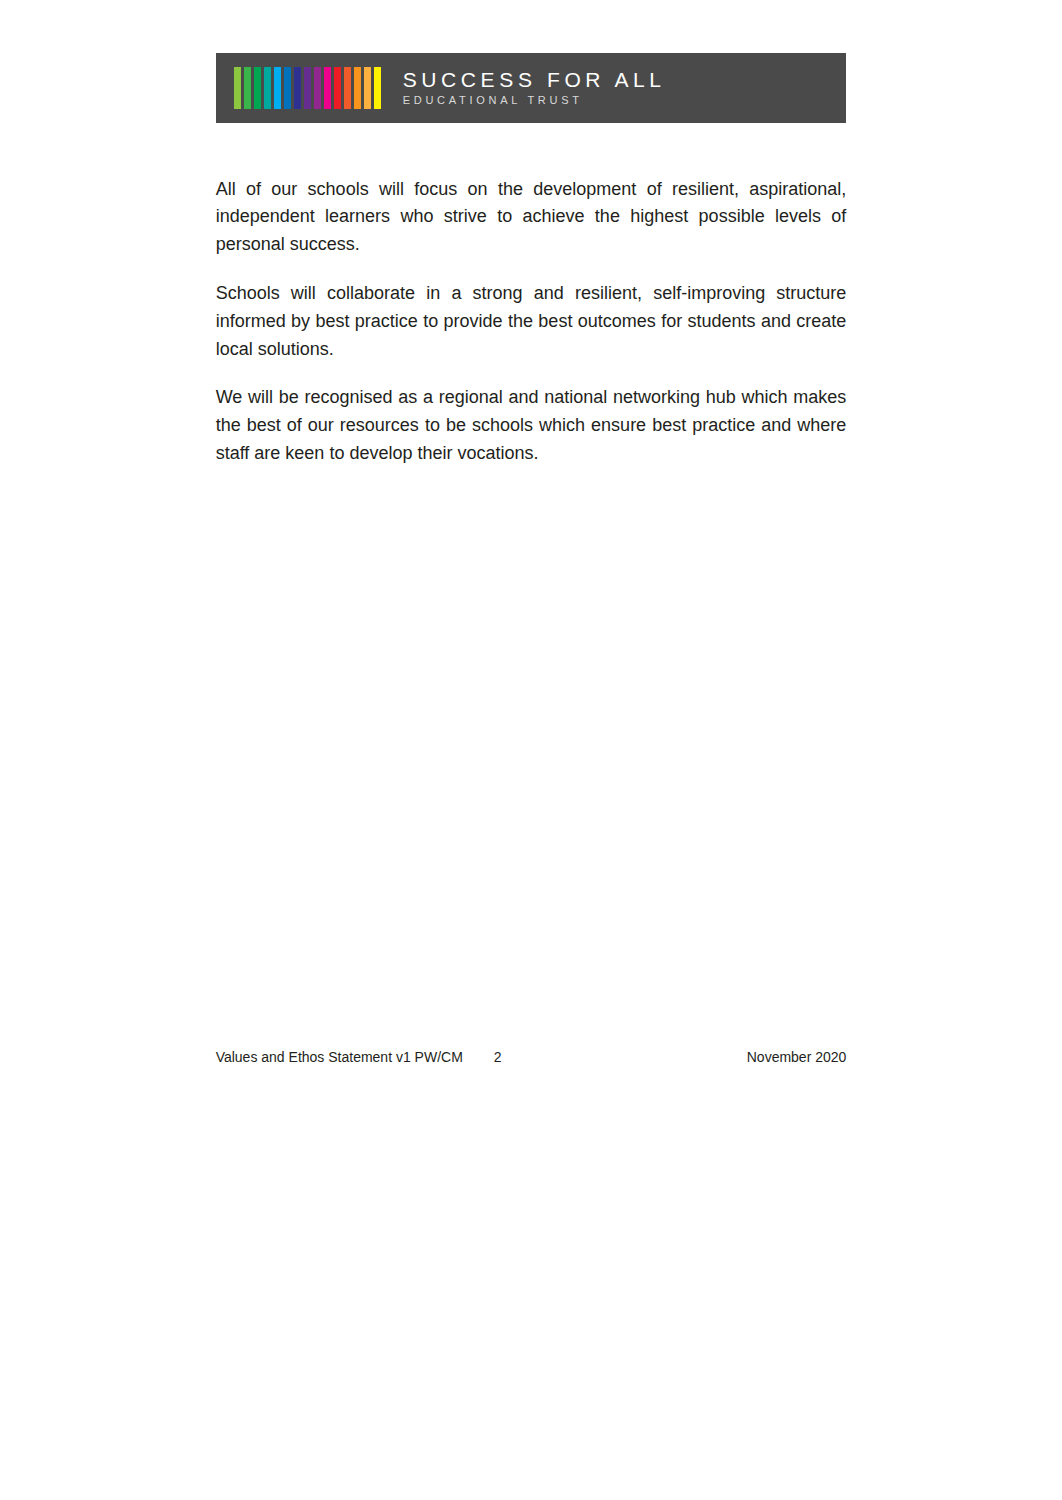SUCCESS FOR ALL
EDUCATIONAL TRUST
All of our schools will focus on the development of resilient, aspirational, independent learners who strive to achieve the highest possible levels of personal success.
Schools will collaborate in a strong and resilient, self-improving structure informed by best practice to provide the best outcomes for students and create local solutions.
We will be recognised as a regional and national networking hub which makes the best of our resources to be schools which ensure best practice and where staff are keen to develop their vocations.
Values and Ethos Statement v1 PW/CM 2 November 2020